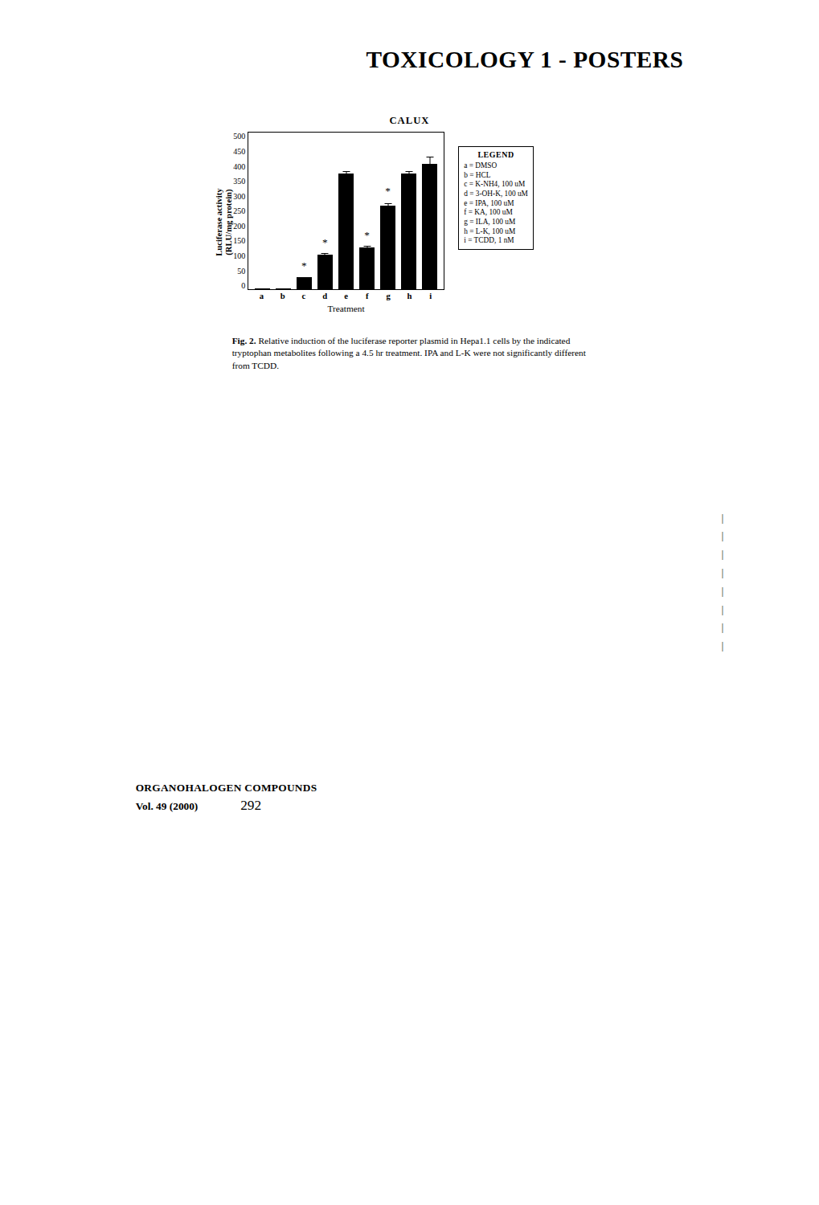TOXICOLOGY 1 - POSTERS
CALUX
Luciferase activity
(RLU/mg protein)
500
450
400
350
300
250
200
150
100
50
0
*
*
*
*
abcdefghi
Treatment
LEGEND
a = DMSO
b = HCL
c = K-NH4, 100 uM
d = 3-OH-K, 100 uM
e = IPA, 100 uM
f = KA, 100 uM
g = ILA, 100 uM
h = L-K, 100 uM
i = TCDD, 1 nM
Fig. 2. Relative induction of the luciferase reporter plasmid in Hepa1.1 cells by the indicated tryptophan metabolites following a 4.5 hr treatment. IPA and L-K were not significantly different from TCDD.
|
|
|
|
|
|
|
|
ORGANOHALOGEN COMPOUNDS
Vol. 49 (2000)
292